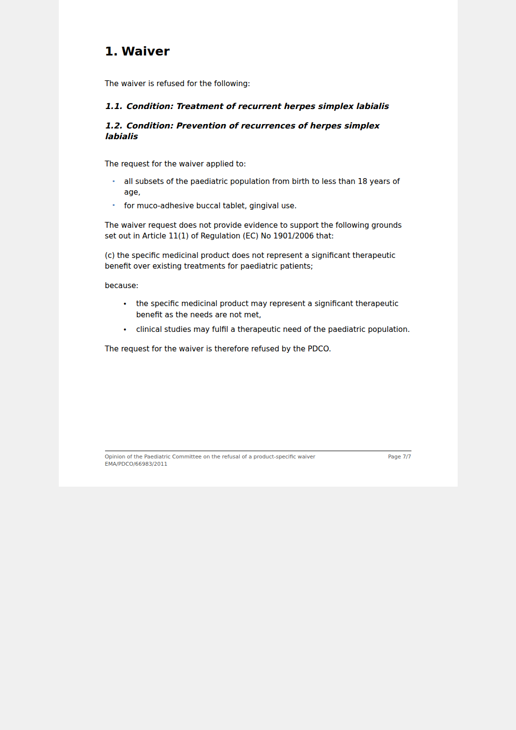1. Waiver
The waiver is refused for the following:
1.1. Condition: Treatment of recurrent herpes simplex labialis
1.2. Condition: Prevention of recurrences of herpes simplex labialis
The request for the waiver applied to:
all subsets of the paediatric population from birth to less than 18 years of age,
for muco-adhesive buccal tablet, gingival use.
The waiver request does not provide evidence to support the following grounds set out in Article 11(1) of Regulation (EC) No 1901/2006 that:
(c) the specific medicinal product does not represent a significant therapeutic benefit over existing treatments for paediatric patients;
because:
the specific medicinal product may represent a significant therapeutic benefit as the needs are not met,
clinical studies may fulfil a therapeutic need of the paediatric population.
The request for the waiver is therefore refused by the PDCO.
Opinion of the Paediatric Committee on the refusal of a product-specific waiver EMA/PDCO/66983/2011
Page 7/7